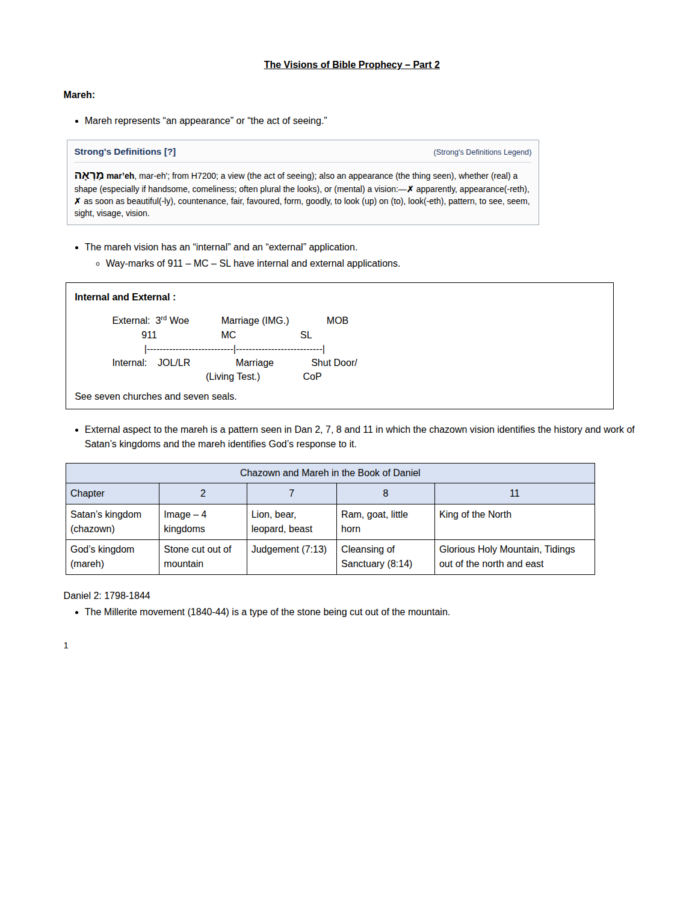The Visions of Bible Prophecy – Part 2
Mareh:
Mareh represents “an appearance” or “the act of seeing.”
Strong's Definitions [?] (Strong's Definitions Legend)
מַרְאָה mar’eh, mar-eh'; from H7200; a view (the act of seeing); also an appearance (the thing seen), whether (real) a shape (especially if handsome, comeliness; often plural the looks), or (mental) a vision:—✗ apparently, appearance(-reth), ✗ as soon as beautiful(-ly), countenance, fair, favoured, form, goodly, to look (up) on (to), look(-eth), pattern, to see, seem, sight, visage, vision.
The mareh vision has an “internal” and an “external” application.
Way-marks of 911 – MC – SL have internal and external applications.
Internal and External :
External: 3rd Woe Marriage (IMG.) MOB 911 MC SL |---------------------------|---------------------------| Internal: JOL/LR Marriage Shut Door/ (Living Test.) CoP
See seven churches and seven seals.
External aspect to the mareh is a pattern seen in Dan 2, 7, 8 and 11 in which the chazown vision identifies the history and work of Satan’s kingdoms and the mareh identifies God’s response to it.
Chazown and Mareh in the Book of Daniel
| Chapter | 2 | 7 | 8 | 11 |
| --- | --- | --- | --- | --- |
| Satan’s kingdom (chazown) | Image – 4 kingdoms | Lion, bear, leopard, beast | Ram, goat, little horn | King of the North |
| God’s kingdom (mareh) | Stone cut out of mountain | Judgement (7:13) | Cleansing of Sanctuary (8:14) | Glorious Holy Mountain, Tidings out of the north and east |
Daniel 2: 1798-1844
The Millerite movement (1840-44) is a type of the stone being cut out of the mountain.
1